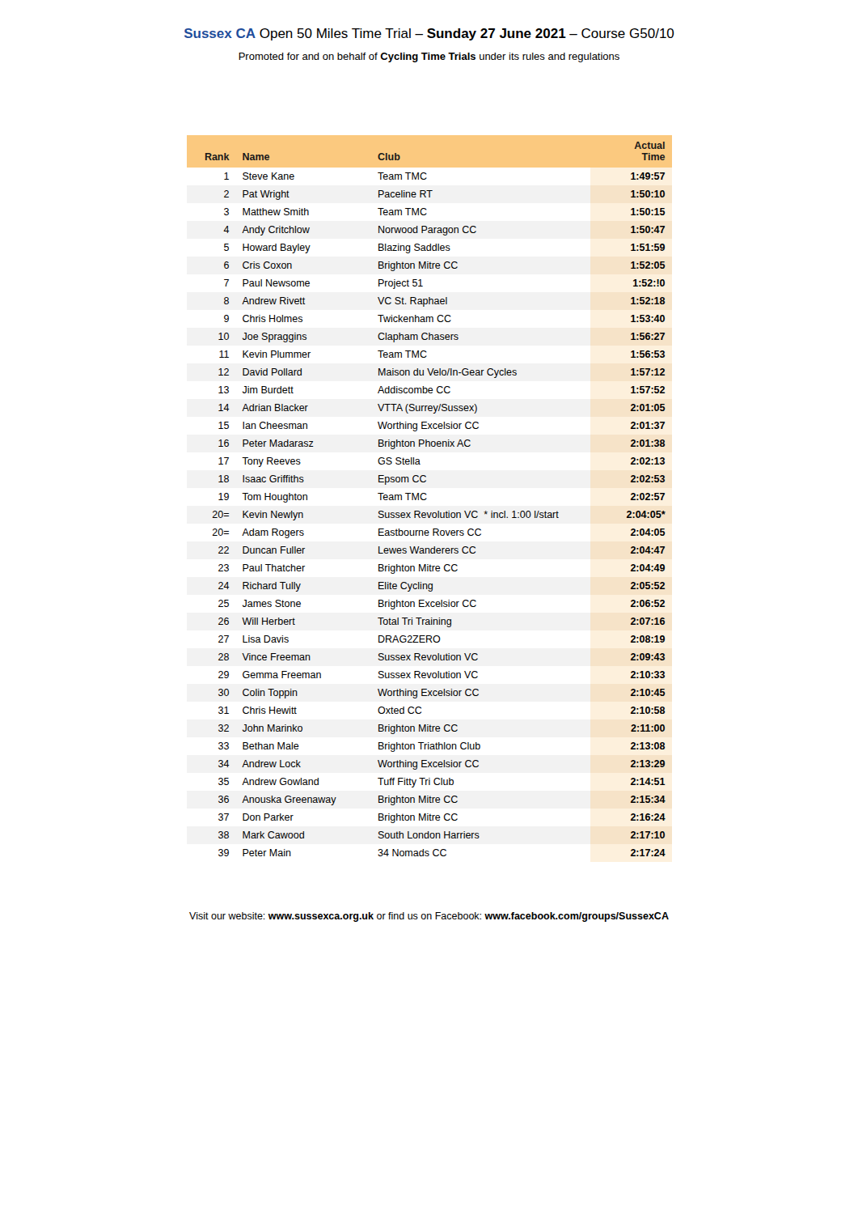Sussex CA Open 50 Miles Time Trial – Sunday 27 June 2021 – Course G50/10
Promoted for and on behalf of Cycling Time Trials under its rules and regulations
| Rank | Name | Club | Actual Time |
| --- | --- | --- | --- |
| 1 | Steve Kane | Team TMC | 1:49:57 |
| 2 | Pat Wright | Paceline RT | 1:50:10 |
| 3 | Matthew Smith | Team TMC | 1:50:15 |
| 4 | Andy Critchlow | Norwood Paragon CC | 1:50:47 |
| 5 | Howard Bayley | Blazing Saddles | 1:51:59 |
| 6 | Cris Coxon | Brighton Mitre CC | 1:52:05 |
| 7 | Paul Newsome | Project 51 | 1:52:!0 |
| 8 | Andrew Rivett | VC St. Raphael | 1:52:18 |
| 9 | Chris Holmes | Twickenham CC | 1:53:40 |
| 10 | Joe Spraggins | Clapham Chasers | 1:56:27 |
| 11 | Kevin Plummer | Team TMC | 1:56:53 |
| 12 | David Pollard | Maison du Velo/In-Gear Cycles | 1:57:12 |
| 13 | Jim Burdett | Addiscombe CC | 1:57:52 |
| 14 | Adrian Blacker | VTTA (Surrey/Sussex) | 2:01:05 |
| 15 | Ian Cheesman | Worthing Excelsior CC | 2:01:37 |
| 16 | Peter Madarasz | Brighton Phoenix AC | 2:01:38 |
| 17 | Tony Reeves | GS Stella | 2:02:13 |
| 18 | Isaac Griffiths | Epsom CC | 2:02:53 |
| 19 | Tom Houghton | Team TMC | 2:02:57 |
| 20= | Kevin Newlyn | Sussex Revolution VC * incl. 1:00 l/start | 2:04:05* |
| 20= | Adam Rogers | Eastbourne Rovers CC | 2:04:05 |
| 22 | Duncan Fuller | Lewes Wanderers CC | 2:04:47 |
| 23 | Paul Thatcher | Brighton Mitre CC | 2:04:49 |
| 24 | Richard Tully | Elite Cycling | 2:05:52 |
| 25 | James Stone | Brighton Excelsior CC | 2:06:52 |
| 26 | Will Herbert | Total Tri Training | 2:07:16 |
| 27 | Lisa Davis | DRAG2ZERO | 2:08:19 |
| 28 | Vince Freeman | Sussex Revolution VC | 2:09:43 |
| 29 | Gemma Freeman | Sussex Revolution VC | 2:10:33 |
| 30 | Colin Toppin | Worthing Excelsior CC | 2:10:45 |
| 31 | Chris Hewitt | Oxted CC | 2:10:58 |
| 32 | John Marinko | Brighton Mitre CC | 2:11:00 |
| 33 | Bethan Male | Brighton Triathlon Club | 2:13:08 |
| 34 | Andrew Lock | Worthing Excelsior CC | 2:13:29 |
| 35 | Andrew Gowland | Tuff Fitty Tri Club | 2:14:51 |
| 36 | Anouska Greenaway | Brighton Mitre CC | 2:15:34 |
| 37 | Don Parker | Brighton Mitre CC | 2:16:24 |
| 38 | Mark Cawood | South London Harriers | 2:17:10 |
| 39 | Peter Main | 34 Nomads CC | 2:17:24 |
Visit our website: www.sussexca.org.uk or find us on Facebook: www.facebook.com/groups/SussexCA